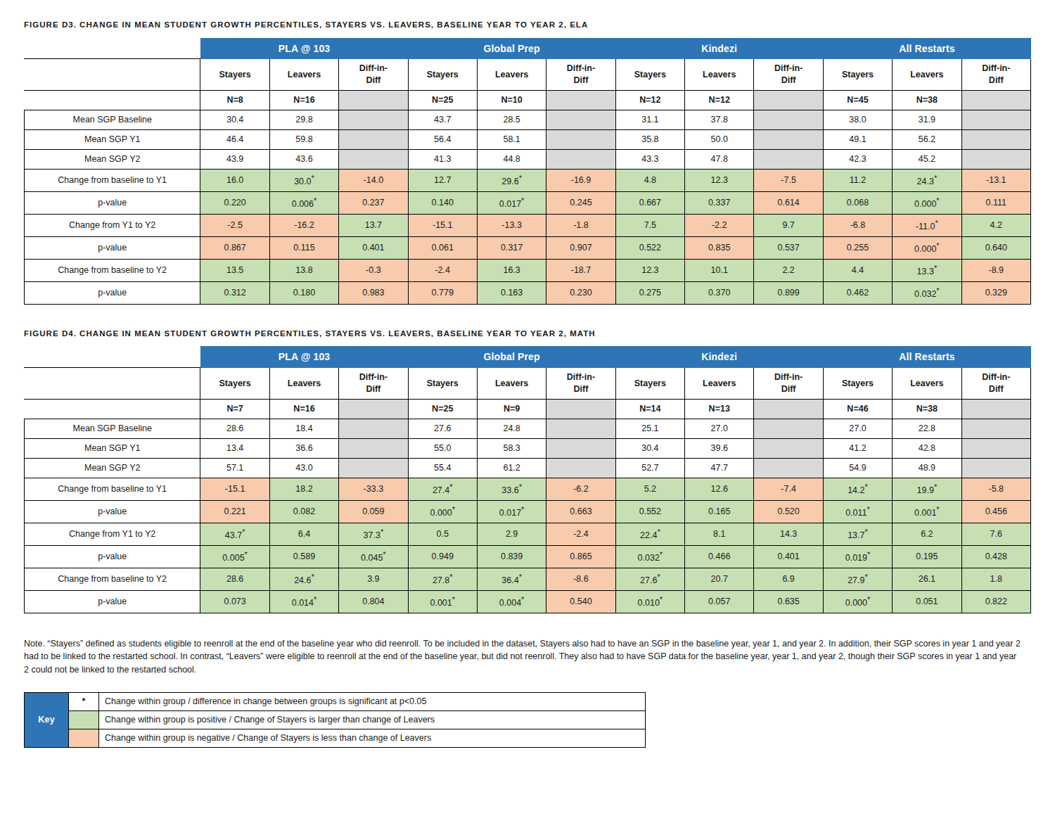Figure D3. Change in Mean Student Growth Percentiles, Stayers vs. Leavers, Baseline Year to Year 2, ELA
| | PLA @ 103 | Global Prep | Kindezi | All Restarts |
| --- | --- | --- | --- | --- |
| | Stayers | Leavers | Diff-in- Diff | Stayers | Leavers | Diff-in- Diff | Stayers | Leavers | Diff-in- Diff | Stayers | Leavers | Diff-in- Diff |
| | N=8 | N=16 | | N=25 | N=10 | | N=12 | N=12 | | N=45 | N=38 | |
| Mean SGP Baseline | 30.4 | 29.8 | | 43.7 | 28.5 | | 31.1 | 37.8 | | 38.0 | 31.9 | |
| Mean SGP Y1 | 46.4 | 59.8 | | 56.4 | 58.1 | | 35.8 | 50.0 | | 49.1 | 56.2 | |
| Mean SGP Y2 | 43.9 | 43.6 | | 41.3 | 44.8 | | 43.3 | 47.8 | | 42.3 | 45.2 | |
| Change from baseline to Y1 | 16.0 | 30.0 * | -14.0 | 12.7 | 29.6 * | -16.9 | 4.8 | 12.3 | -7.5 | 11.2 | 24.3 * | -13.1 |
| p-value | 0.220 | 0.006 * | 0.237 | 0.140 | 0.017 * | 0.245 | 0.667 | 0.337 | 0.614 | 0.068 | 0.000 * | 0.111 |
| Change from Y1 to Y2 | -2.5 | -16.2 | 13.7 | -15.1 | -13.3 | -1.8 | 7.5 | -2.2 | 9.7 | -6.8 | -11.0 * | 4.2 |
| p-value | 0.867 | 0.115 | 0.401 | 0.061 | 0.317 | 0.907 | 0.522 | 0.835 | 0.537 | 0.255 | 0.000 * | 0.640 |
| Change from baseline to Y2 | 13.5 | 13.8 | -0.3 | -2.4 | 16.3 | -18.7 | 12.3 | 10.1 | 2.2 | 4.4 | 13.3 * | -8.9 |
| p-value | 0.312 | 0.180 | 0.983 | 0.779 | 0.163 | 0.230 | 0.275 | 0.370 | 0.899 | 0.462 | 0.032 * | 0.329 |
Figure D4. Change in Mean Student Growth Percentiles, Stayers vs. Leavers, Baseline Year to Year 2, Math
| | PLA @ 103 | Global Prep | Kindezi | All Restarts |
| --- | --- | --- | --- | --- |
| | Stayers | Leavers | Diff-in- Diff | Stayers | Leavers | Diff-in- Diff | Stayers | Leavers | Diff-in- Diff | Stayers | Leavers | Diff-in- Diff |
| | N=7 | N=16 | | N=25 | N=9 | | N=14 | N=13 | | N=46 | N=38 | |
| Mean SGP Baseline | 28.6 | 18.4 | | 27.6 | 24.8 | | 25.1 | 27.0 | | 27.0 | 22.8 | |
| Mean SGP Y1 | 13.4 | 36.6 | | 55.0 | 58.3 | | 30.4 | 39.6 | | 41.2 | 42.8 | |
| Mean SGP Y2 | 57.1 | 43.0 | | 55.4 | 61.2 | | 52.7 | 47.7 | | 54.9 | 48.9 | |
| Change from baseline to Y1 | -15.1 | 18.2 | -33.3 | 27.4 * | 33.6 * | -6.2 | 5.2 | 12.6 | -7.4 | 14.2 * | 19.9 * | -5.8 |
| p-value | 0.221 | 0.082 | 0.059 | 0.000 * | 0.017 * | 0.663 | 0.552 | 0.165 | 0.520 | 0.011 * | 0.001 * | 0.456 |
| Change from Y1 to Y2 | 43.7 * | 6.4 | 37.3 * | 0.5 | 2.9 | -2.4 | 22.4 * | 8.1 | 14.3 | 13.7 * | 6.2 | 7.6 |
| p-value | 0.005 * | 0.589 | 0.045 * | 0.949 | 0.839 | 0.865 | 0.032 * | 0.466 | 0.401 | 0.019 * | 0.195 | 0.428 |
| Change from baseline to Y2 | 28.6 | 24.6 * | 3.9 | 27.8 * | 36.4 * | -8.6 | 27.6 * | 20.7 | 6.9 | 27.9 * | 26.1 | 1.8 |
| p-value | 0.073 | 0.014 * | 0.804 | 0.001 * | 0.004 * | 0.540 | 0.010 * | 0.057 | 0.635 | 0.000 * | 0.051 | 0.822 |
Note. “Stayers” defined as students eligible to reenroll at the end of the baseline year who did reenroll. To be included in the dataset, Stayers also had to have an SGP in the baseline year, year 1, and year 2. In addition, their SGP scores in year 1 and year 2 had to be linked to the restarted school. In contrast, “Leavers” were eligible to reenroll at the end of the baseline year, but did not reenroll. They also had to have SGP data for the baseline year, year 1, and year 2, though their SGP scores in year 1 and year 2 could not be linked to the restarted school.
| Key | * | Change within group / difference in change between groups is significant at p<0.05 |
| | Change within group is positive / Change of Stayers is larger than change of Leavers |
| | Change within group is negative / Change of Stayers is less than change of Leavers |